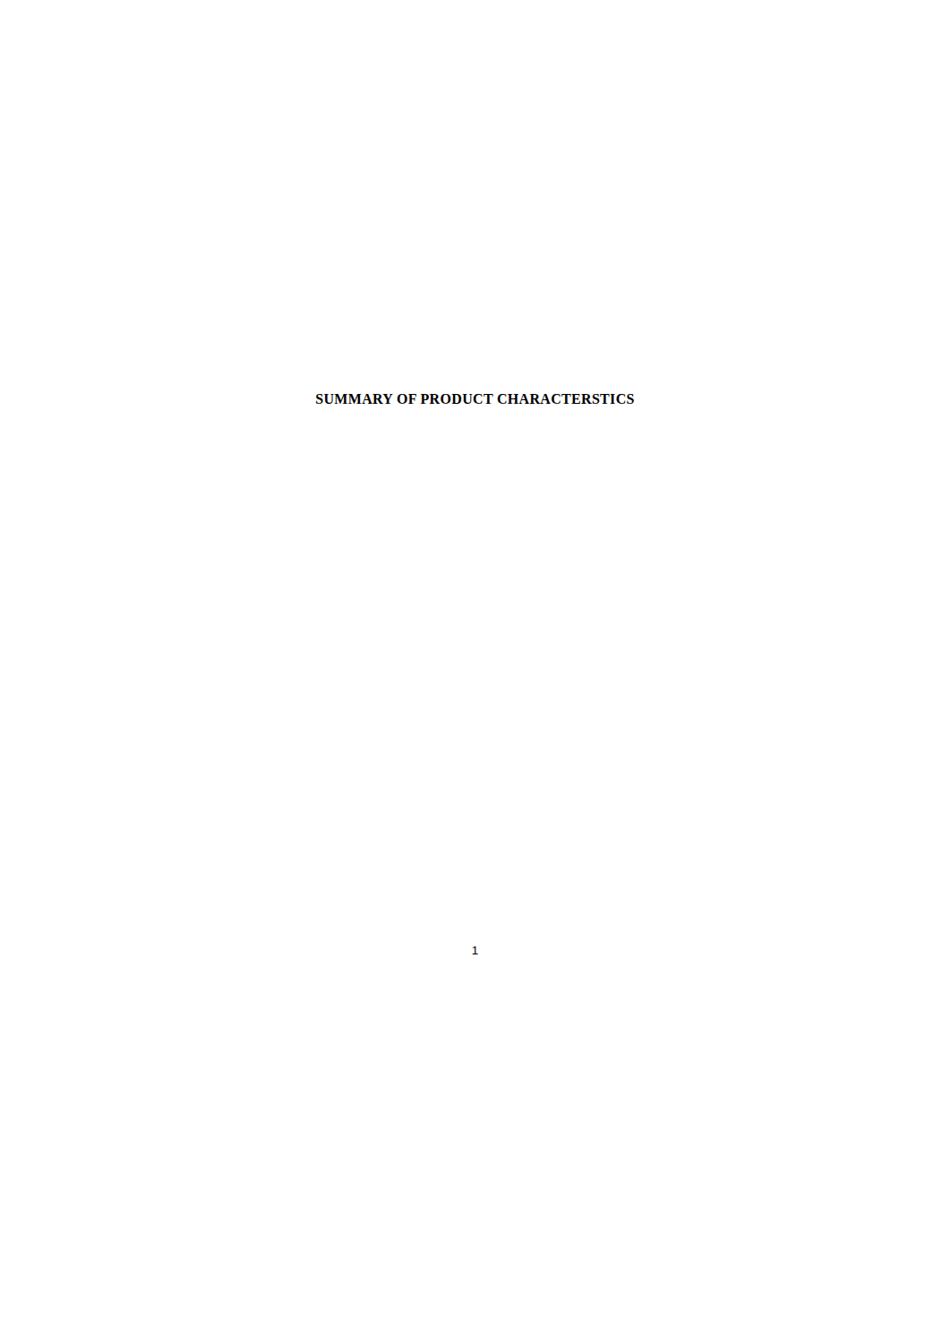SUMMARY OF PRODUCT CHARACTERSTICS
1